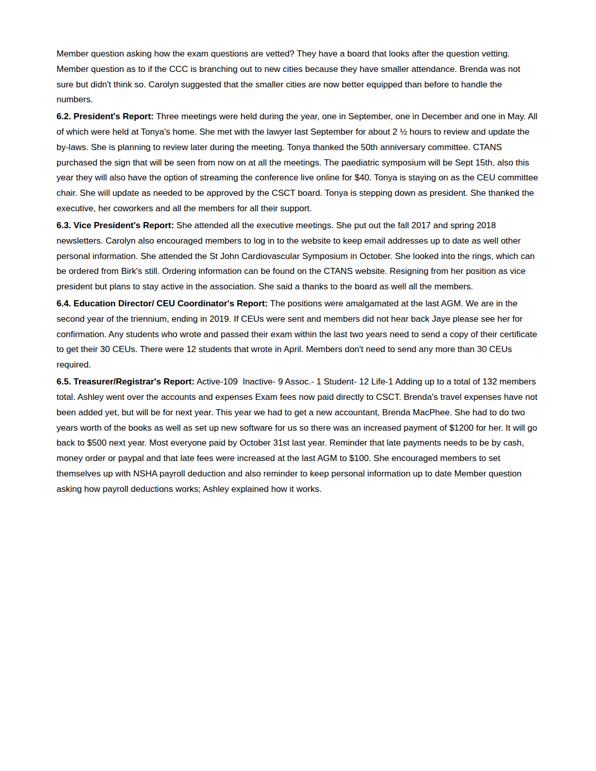Member question asking how the exam questions are vetted? They have a board that looks after the question vetting. Member question as to if the CCC is branching out to new cities because they have smaller attendance. Brenda was not sure but didn't think so. Carolyn suggested that the smaller cities are now better equipped than before to handle the numbers.
6.2. President's Report: Three meetings were held during the year, one in September, one in December and one in May. All of which were held at Tonya's home. She met with the lawyer last September for about 2 ½ hours to review and update the by-laws. She is planning to review later during the meeting. Tonya thanked the 50th anniversary committee. CTANS purchased the sign that will be seen from now on at all the meetings. The paediatric symposium will be Sept 15th, also this year they will also have the option of streaming the conference live online for $40. Tonya is staying on as the CEU committee chair. She will update as needed to be approved by the CSCT board. Tonya is stepping down as president. She thanked the executive, her coworkers and all the members for all their support.
6.3. Vice President's Report: She attended all the executive meetings. She put out the fall 2017 and spring 2018 newsletters. Carolyn also encouraged members to log in to the website to keep email addresses up to date as well other personal information. She attended the St John Cardiovascular Symposium in October. She looked into the rings, which can be ordered from Birk's still. Ordering information can be found on the CTANS website. Resigning from her position as vice president but plans to stay active in the association. She said a thanks to the board as well all the members.
6.4. Education Director/ CEU Coordinator's Report: The positions were amalgamated at the last AGM. We are in the second year of the triennium, ending in 2019. If CEUs were sent and members did not hear back Jaye please see her for confirmation. Any students who wrote and passed their exam within the last two years need to send a copy of their certificate to get their 30 CEUs. There were 12 students that wrote in April. Members don't need to send any more than 30 CEUs required.
6.5. Treasurer/Registrar's Report: Active-109 Inactive- 9 Assoc.- 1 Student- 12 Life-1 Adding up to a total of 132 members total. Ashley went over the accounts and expenses Exam fees now paid directly to CSCT. Brenda's travel expenses have not been added yet, but will be for next year. This year we had to get a new accountant, Brenda MacPhee. She had to do two years worth of the books as well as set up new software for us so there was an increased payment of $1200 for her. It will go back to $500 next year. Most everyone paid by October 31st last year. Reminder that late payments needs to be by cash, money order or paypal and that late fees were increased at the last AGM to $100. She encouraged members to set themselves up with NSHA payroll deduction and also reminder to keep personal information up to date Member question asking how payroll deductions works; Ashley explained how it works.